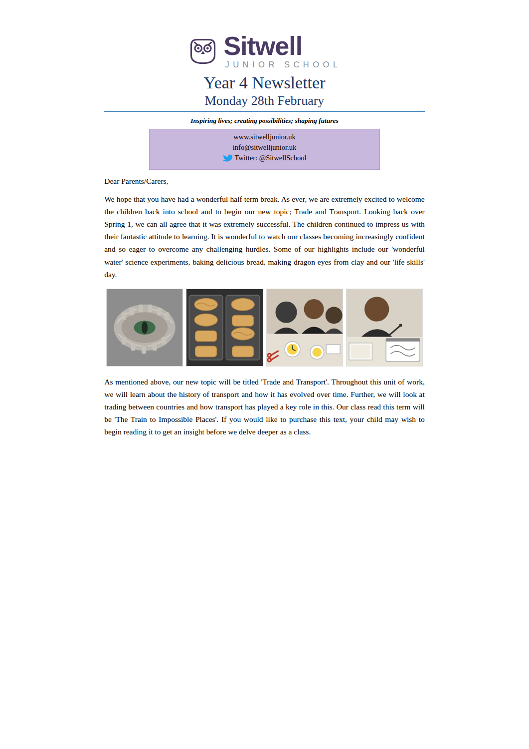Sitwell
JUNIOR SCHOOL
Year 4 Newsletter
Monday 28th February
Inspiring lives; creating possibilities; shaping futures
www.sitwelljunior.uk
info@sitwelljunior.uk
Twitter: @SitwellSchool
Dear Parents/Carers,
We hope that you have had a wonderful half term break. As ever, we are extremely excited to welcome the children back into school and to begin our new topic; Trade and Transport. Looking back over Spring 1, we can all agree that it was extremely successful. The children continued to impress us with their fantastic attitude to learning. It is wonderful to watch our classes becoming increasingly confident and so eager to overcome any challenging hurdles. Some of our highlights include our 'wonderful water' science experiments, baking delicious bread, making dragon eyes from clay and our 'life skills' day.
As mentioned above, our new topic will be titled 'Trade and Transport'. Throughout this unit of work, we will learn about the history of transport and how it has evolved over time. Further, we will look at trading between countries and how transport has played a key role in this. Our class read this term will be 'The Train to Impossible Places'. If you would like to purchase this text, your child may wish to begin reading it to get an insight before we delve deeper as a class.